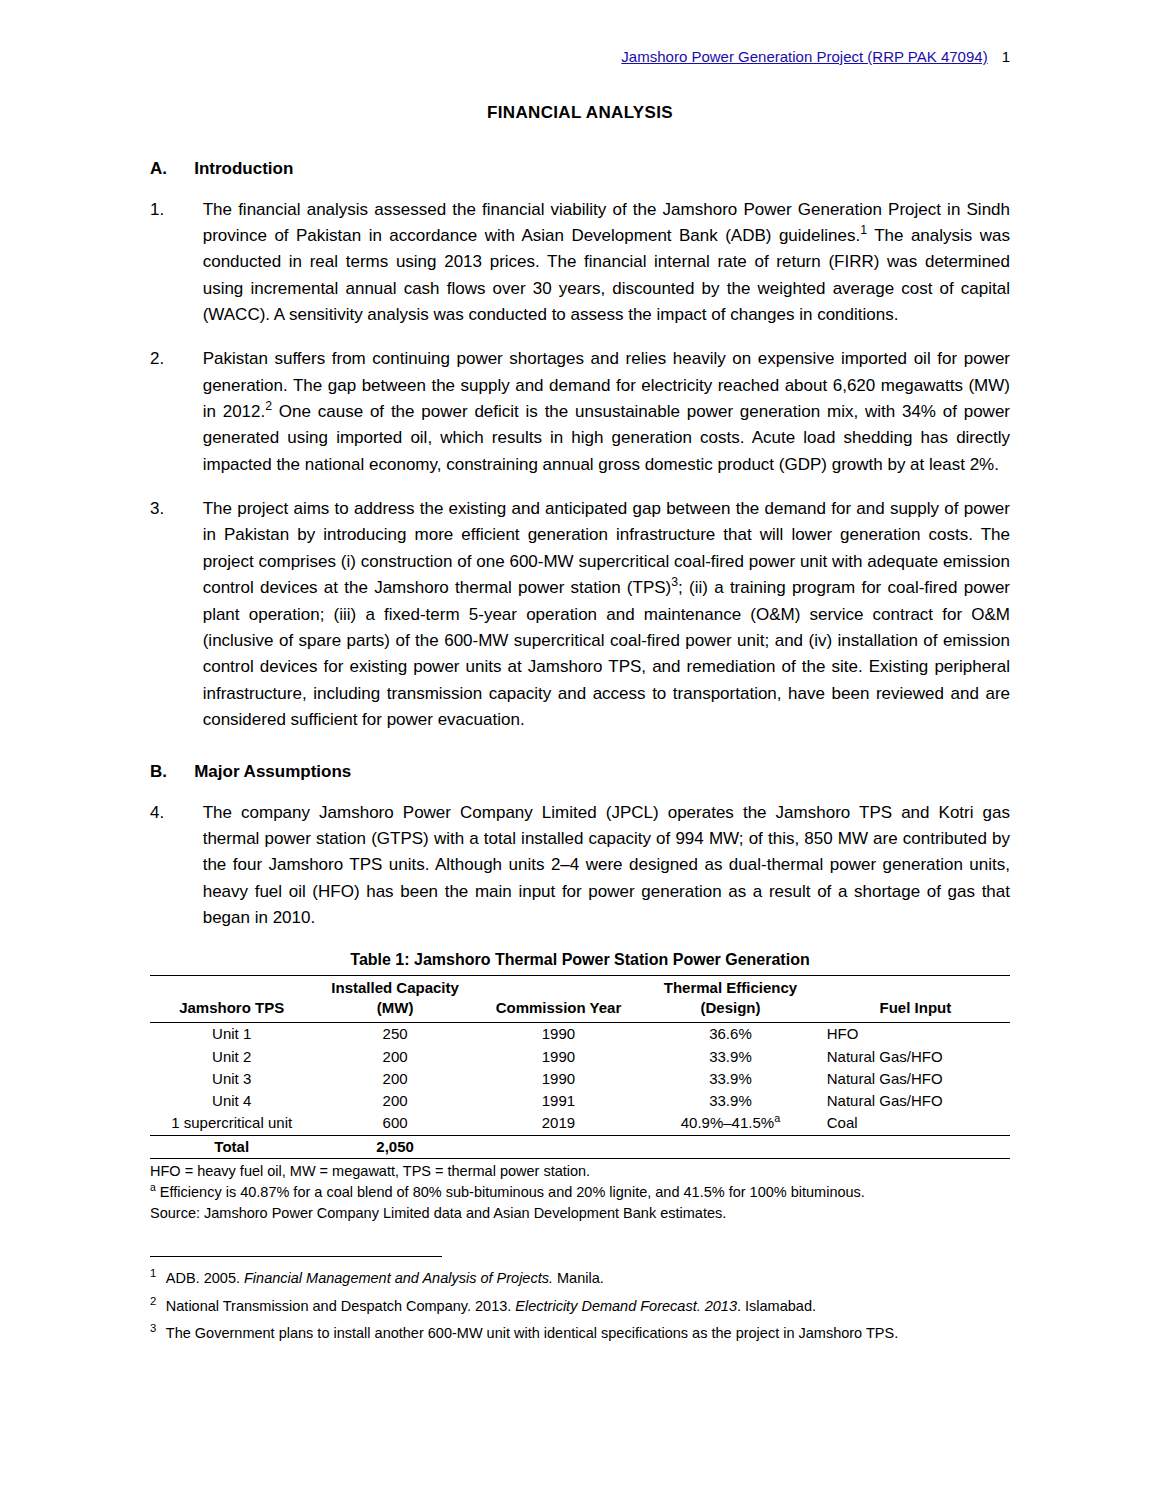Jamshoro Power Generation Project (RRP PAK 47094) 1
FINANCIAL ANALYSIS
A. Introduction
1. The financial analysis assessed the financial viability of the Jamshoro Power Generation Project in Sindh province of Pakistan in accordance with Asian Development Bank (ADB) guidelines.1 The analysis was conducted in real terms using 2013 prices. The financial internal rate of return (FIRR) was determined using incremental annual cash flows over 30 years, discounted by the weighted average cost of capital (WACC). A sensitivity analysis was conducted to assess the impact of changes in conditions.
2. Pakistan suffers from continuing power shortages and relies heavily on expensive imported oil for power generation. The gap between the supply and demand for electricity reached about 6,620 megawatts (MW) in 2012.2 One cause of the power deficit is the unsustainable power generation mix, with 34% of power generated using imported oil, which results in high generation costs. Acute load shedding has directly impacted the national economy, constraining annual gross domestic product (GDP) growth by at least 2%.
3. The project aims to address the existing and anticipated gap between the demand for and supply of power in Pakistan by introducing more efficient generation infrastructure that will lower generation costs. The project comprises (i) construction of one 600-MW supercritical coal-fired power unit with adequate emission control devices at the Jamshoro thermal power station (TPS)3; (ii) a training program for coal-fired power plant operation; (iii) a fixed-term 5-year operation and maintenance (O&M) service contract for O&M (inclusive of spare parts) of the 600-MW supercritical coal-fired power unit; and (iv) installation of emission control devices for existing power units at Jamshoro TPS, and remediation of the site. Existing peripheral infrastructure, including transmission capacity and access to transportation, have been reviewed and are considered sufficient for power evacuation.
B. Major Assumptions
4. The company Jamshoro Power Company Limited (JPCL) operates the Jamshoro TPS and Kotri gas thermal power station (GTPS) with a total installed capacity of 994 MW; of this, 850 MW are contributed by the four Jamshoro TPS units. Although units 2–4 were designed as dual-thermal power generation units, heavy fuel oil (HFO) has been the main input for power generation as a result of a shortage of gas that began in 2010.
Table 1: Jamshoro Thermal Power Station Power Generation
| Jamshoro TPS | Installed Capacity (MW) | Commission Year | Thermal Efficiency (Design) | Fuel Input |
| --- | --- | --- | --- | --- |
| Unit 1 | 250 | 1990 | 36.6% | HFO |
| Unit 2 | 200 | 1990 | 33.9% | Natural Gas/HFO |
| Unit 3 | 200 | 1990 | 33.9% | Natural Gas/HFO |
| Unit 4 | 200 | 1991 | 33.9% | Natural Gas/HFO |
| 1 supercritical unit | 600 | 2019 | 40.9%–41.5% a | Coal |
| Total | 2,050 | | | |
HFO = heavy fuel oil, MW = megawatt, TPS = thermal power station.
a Efficiency is 40.87% for a coal blend of 80% sub-bituminous and 20% lignite, and 41.5% for 100% bituminous.
Source: Jamshoro Power Company Limited data and Asian Development Bank estimates.
1 ADB. 2005. Financial Management and Analysis of Projects. Manila.
2 National Transmission and Despatch Company. 2013. Electricity Demand Forecast. 2013. Islamabad.
3 The Government plans to install another 600-MW unit with identical specifications as the project in Jamshoro TPS.